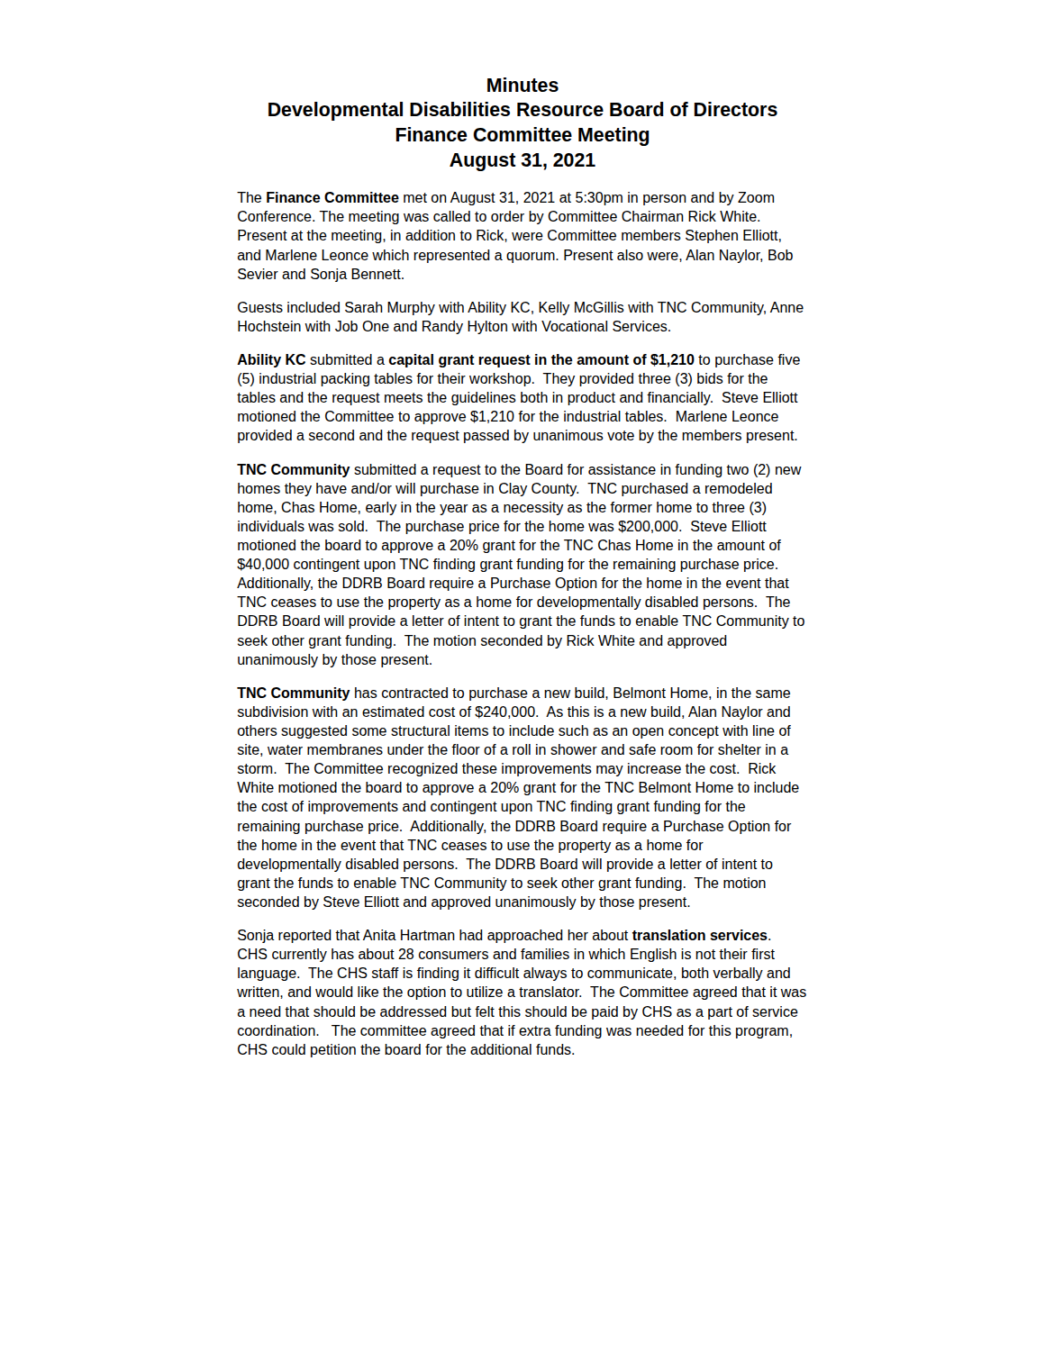Minutes Developmental Disabilities Resource Board of Directors Finance Committee Meeting August 31, 2021
The Finance Committee met on August 31, 2021 at 5:30pm in person and by Zoom Conference. The meeting was called to order by Committee Chairman Rick White. Present at the meeting, in addition to Rick, were Committee members Stephen Elliott, and Marlene Leonce which represented a quorum. Present also were, Alan Naylor, Bob Sevier and Sonja Bennett.
Guests included Sarah Murphy with Ability KC, Kelly McGillis with TNC Community, Anne Hochstein with Job One and Randy Hylton with Vocational Services.
Ability KC submitted a capital grant request in the amount of $1,210 to purchase five (5) industrial packing tables for their workshop. They provided three (3) bids for the tables and the request meets the guidelines both in product and financially. Steve Elliott motioned the Committee to approve $1,210 for the industrial tables. Marlene Leonce provided a second and the request passed by unanimous vote by the members present.
TNC Community submitted a request to the Board for assistance in funding two (2) new homes they have and/or will purchase in Clay County. TNC purchased a remodeled home, Chas Home, early in the year as a necessity as the former home to three (3) individuals was sold. The purchase price for the home was $200,000. Steve Elliott motioned the board to approve a 20% grant for the TNC Chas Home in the amount of $40,000 contingent upon TNC finding grant funding for the remaining purchase price. Additionally, the DDRB Board require a Purchase Option for the home in the event that TNC ceases to use the property as a home for developmentally disabled persons. The DDRB Board will provide a letter of intent to grant the funds to enable TNC Community to seek other grant funding. The motion seconded by Rick White and approved unanimously by those present.
TNC Community has contracted to purchase a new build, Belmont Home, in the same subdivision with an estimated cost of $240,000. As this is a new build, Alan Naylor and others suggested some structural items to include such as an open concept with line of site, water membranes under the floor of a roll in shower and safe room for shelter in a storm. The Committee recognized these improvements may increase the cost. Rick White motioned the board to approve a 20% grant for the TNC Belmont Home to include the cost of improvements and contingent upon TNC finding grant funding for the remaining purchase price. Additionally, the DDRB Board require a Purchase Option for the home in the event that TNC ceases to use the property as a home for developmentally disabled persons. The DDRB Board will provide a letter of intent to grant the funds to enable TNC Community to seek other grant funding. The motion seconded by Steve Elliott and approved unanimously by those present.
Sonja reported that Anita Hartman had approached her about translation services. CHS currently has about 28 consumers and families in which English is not their first language. The CHS staff is finding it difficult always to communicate, both verbally and written, and would like the option to utilize a translator. The Committee agreed that it was a need that should be addressed but felt this should be paid by CHS as a part of service coordination. The committee agreed that if extra funding was needed for this program, CHS could petition the board for the additional funds.